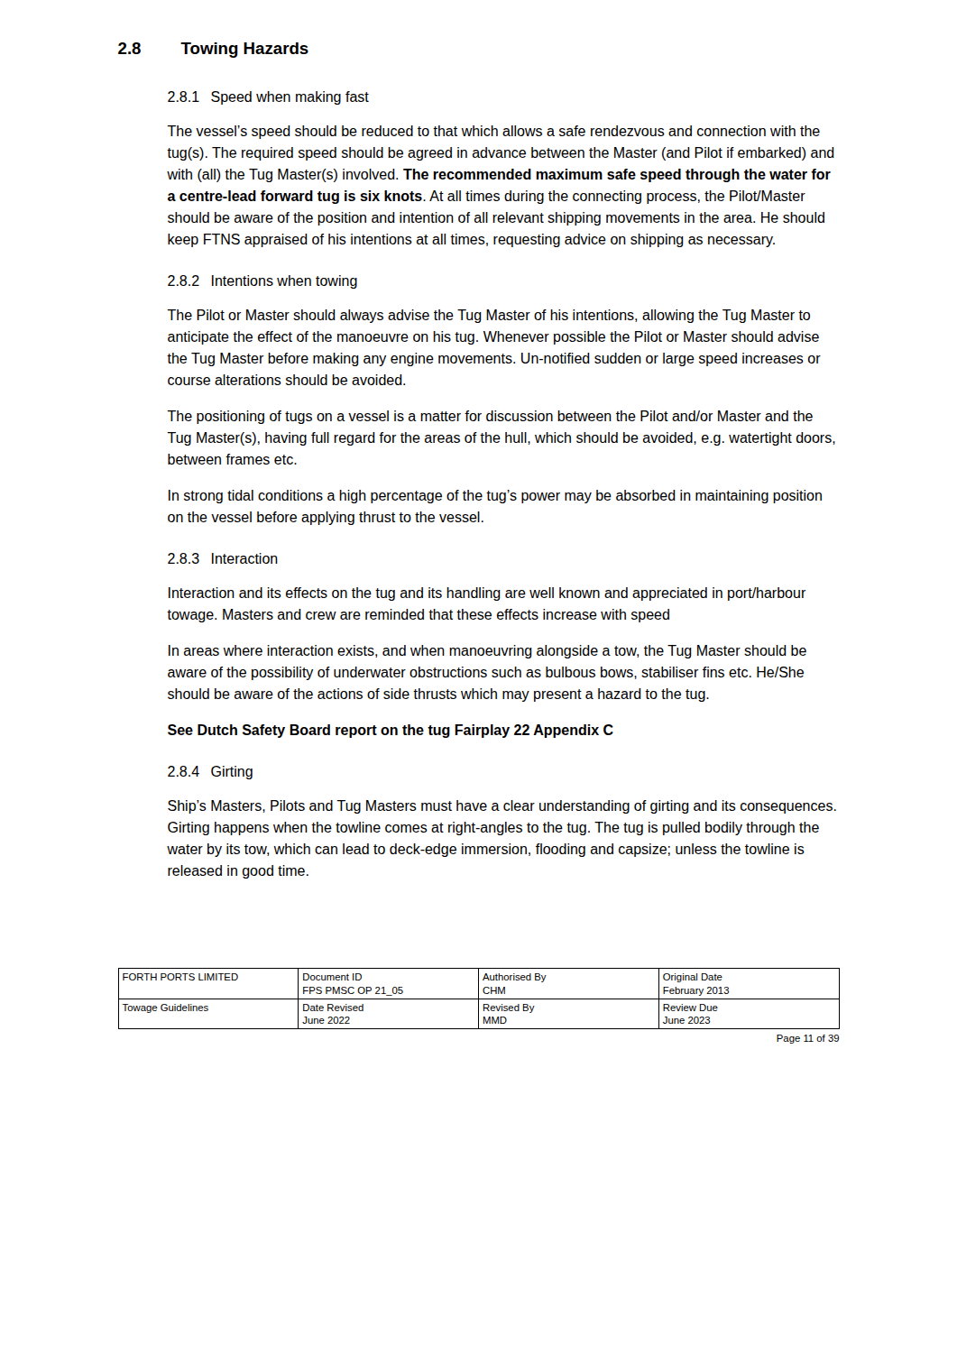2.8 Towing Hazards
2.8.1 Speed when making fast
The vessel’s speed should be reduced to that which allows a safe rendezvous and connection with the tug(s). The required speed should be agreed in advance between the Master (and Pilot if embarked) and with (all) the Tug Master(s) involved. The recommended maximum safe speed through the water for a centre-lead forward tug is six knots. At all times during the connecting process, the Pilot/Master should be aware of the position and intention of all relevant shipping movements in the area. He should keep FTNS appraised of his intentions at all times, requesting advice on shipping as necessary.
2.8.2 Intentions when towing
The Pilot or Master should always advise the Tug Master of his intentions, allowing the Tug Master to anticipate the effect of the manoeuvre on his tug. Whenever possible the Pilot or Master should advise the Tug Master before making any engine movements. Un-notified sudden or large speed increases or course alterations should be avoided.
The positioning of tugs on a vessel is a matter for discussion between the Pilot and/or Master and the Tug Master(s), having full regard for the areas of the hull, which should be avoided, e.g. watertight doors, between frames etc.
In strong tidal conditions a high percentage of the tug’s power may be absorbed in maintaining position on the vessel before applying thrust to the vessel.
2.8.3 Interaction
Interaction and its effects on the tug and its handling are well known and appreciated in port/harbour towage. Masters and crew are reminded that these effects increase with speed
In areas where interaction exists, and when manoeuvring alongside a tow, the Tug Master should be aware of the possibility of underwater obstructions such as bulbous bows, stabiliser fins etc. He/She should be aware of the actions of side thrusts which may present a hazard to the tug.
See Dutch Safety Board report on the tug Fairplay 22 Appendix C
2.8.4 Girting
Ship’s Masters, Pilots and Tug Masters must have a clear understanding of girting and its consequences. Girting happens when the towline comes at right-angles to the tug. The tug is pulled bodily through the water by its tow, which can lead to deck-edge immersion, flooding and capsize; unless the towline is released in good time.
| FORTH PORTS LIMITED | Document ID FPS PMSC OP 21_05 | Authorised By CHM | Original Date February 2013 |
| Towage Guidelines | Date Revised June 2022 | Revised By MMD | Review Due June 2023 |
Page 11 of 39